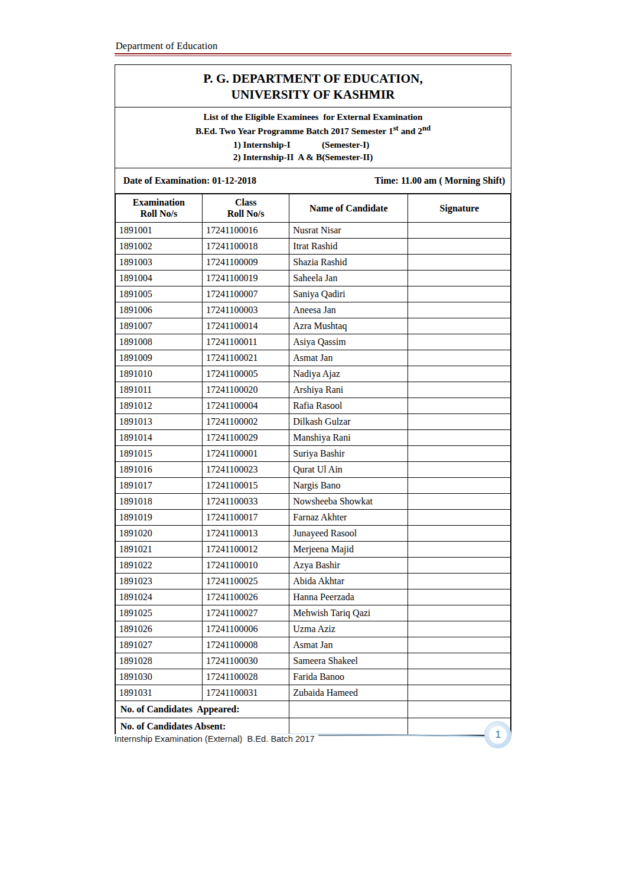Department of Education
P. G. DEPARTMENT OF EDUCATION,
UNIVERSITY OF KASHMIR
List of the Eligible Examinees for External Examination B.Ed. Two Year Programme Batch 2017 Semester 1st and 2nd
1) Internship-I(Semester-I)
2) Internship-II A & B(Semester-II)
Date of Examination: 01-12-2018
Time: 11.00 am ( Morning Shift)
| Examination Roll No/s | Class Roll No/s | Name of Candidate | Signature |
| --- | --- | --- | --- |
| 1891001 | 17241100016 | Nusrat Nisar | |
| 1891002 | 17241100018 | Itrat Rashid | |
| 1891003 | 17241100009 | Shazia Rashid | |
| 1891004 | 17241100019 | Saheela Jan | |
| 1891005 | 17241100007 | Saniya Qadiri | |
| 1891006 | 17241100003 | Aneesa Jan | |
| 1891007 | 17241100014 | Azra Mushtaq | |
| 1891008 | 17241100011 | Asiya Qassim | |
| 1891009 | 17241100021 | Asmat Jan | |
| 1891010 | 17241100005 | Nadiya Ajaz | |
| 1891011 | 17241100020 | Arshiya Rani | |
| 1891012 | 17241100004 | Rafia Rasool | |
| 1891013 | 17241100002 | Dilkash Gulzar | |
| 1891014 | 17241100029 | Manshiya Rani | |
| 1891015 | 17241100001 | Suriya Bashir | |
| 1891016 | 17241100023 | Qurat Ul Ain | |
| 1891017 | 17241100015 | Nargis Bano | |
| 1891018 | 17241100033 | Nowsheeba Showkat | |
| 1891019 | 17241100017 | Farnaz Akhter | |
| 1891020 | 17241100013 | Junayeed Rasool | |
| 1891021 | 17241100012 | Merjeena Majid | |
| 1891022 | 17241100010 | Azya Bashir | |
| 1891023 | 17241100025 | Abida Akhtar | |
| 1891024 | 17241100026 | Hanna Peerzada | |
| 1891025 | 17241100027 | Mehwish Tariq Qazi | |
| 1891026 | 17241100006 | Uzma Aziz | |
| 1891027 | 17241100008 | Asmat Jan | |
| 1891028 | 17241100030 | Sameera Shakeel | |
| 1891030 | 17241100028 | Farida Banoo | |
| 1891031 | 17241100031 | Zubaida Hameed | |
| No. of Candidates Appeared: | | |
| No. of Candidates Absent: | | |
Internship Examination (External) B.Ed. Batch 2017
1